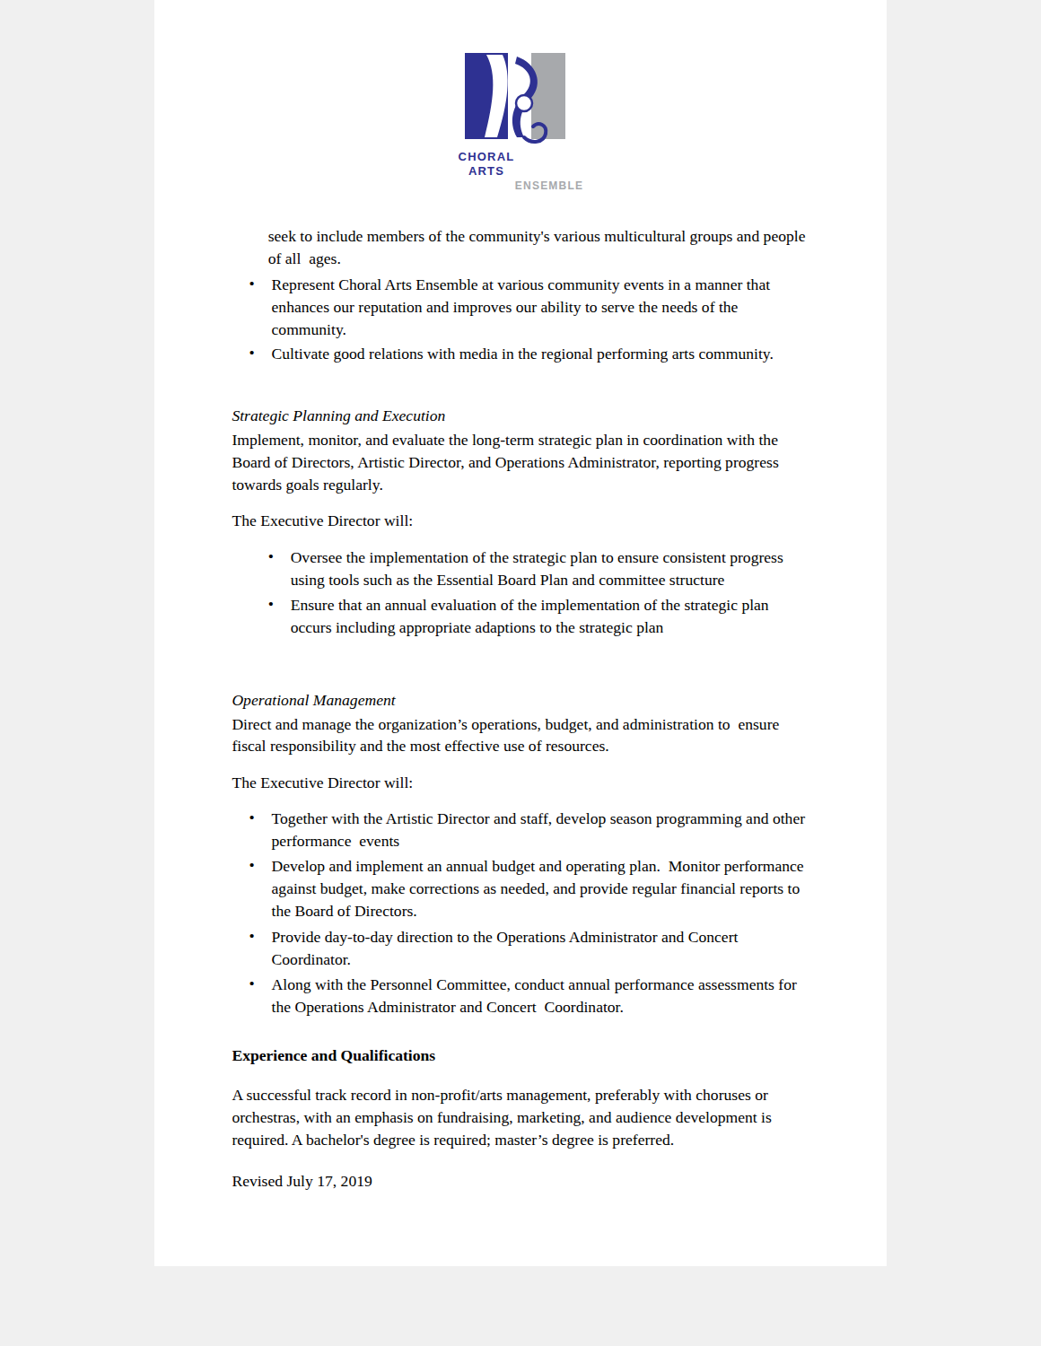CHORAL ARTS ENSEMBLE
seek to include members of the community's various multicultural groups and people of all ages.
Represent Choral Arts Ensemble at various community events in a manner that enhances our reputation and improves our ability to serve the needs of the community.
Cultivate good relations with media in the regional performing arts community.
Strategic Planning and Execution
Implement, monitor, and evaluate the long-term strategic plan in coordination with the Board of Directors, Artistic Director, and Operations Administrator, reporting progress towards goals regularly.
The Executive Director will:
Oversee the implementation of the strategic plan to ensure consistent progress using tools such as the Essential Board Plan and committee structure
Ensure that an annual evaluation of the implementation of the strategic plan occurs including appropriate adaptions to the strategic plan
Operational Management
Direct and manage the organization’s operations, budget, and administration to ensure fiscal responsibility and the most effective use of resources.
The Executive Director will:
Together with the Artistic Director and staff, develop season programming and other performance events
Develop and implement an annual budget and operating plan. Monitor performance against budget, make corrections as needed, and provide regular financial reports to the Board of Directors.
Provide day-to-day direction to the Operations Administrator and Concert Coordinator.
Along with the Personnel Committee, conduct annual performance assessments for the Operations Administrator and Concert Coordinator.
Experience and Qualifications
A successful track record in non-profit/arts management, preferably with choruses or orchestras, with an emphasis on fundraising, marketing, and audience development is required. A bachelor's degree is required; master’s degree is preferred.
Revised July 17, 2019